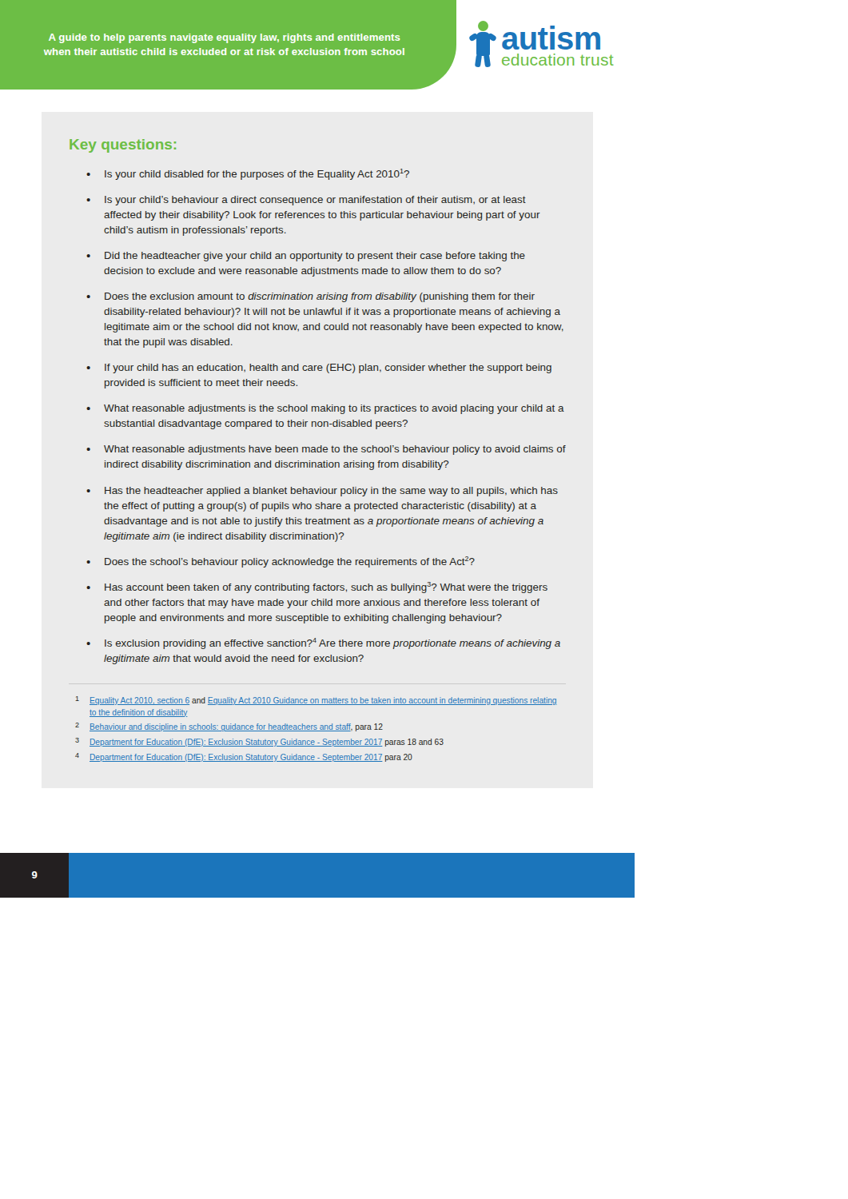A guide to help parents navigate equality law, rights and entitlements
when their autistic child is excluded or at risk of exclusion from school
autism education trust
Key questions:
Is your child disabled for the purposes of the Equality Act 20101?
Is your child’s behaviour a direct consequence or manifestation of their autism, or at least affected by their disability? Look for references to this particular behaviour being part of your child’s autism in professionals’ reports.
Did the headteacher give your child an opportunity to present their case before taking the decision to exclude and were reasonable adjustments made to allow them to do so?
Does the exclusion amount to discrimination arising from disability (punishing them for their disability-related behaviour)? It will not be unlawful if it was a proportionate means of achieving a legitimate aim or the school did not know, and could not reasonably have been expected to know, that the pupil was disabled.
If your child has an education, health and care (EHC) plan, consider whether the support being provided is sufficient to meet their needs.
What reasonable adjustments is the school making to its practices to avoid placing your child at a substantial disadvantage compared to their non-disabled peers?
What reasonable adjustments have been made to the school’s behaviour policy to avoid claims of indirect disability discrimination and discrimination arising from disability?
Has the headteacher applied a blanket behaviour policy in the same way to all pupils, which has the effect of putting a group(s) of pupils who share a protected characteristic (disability) at a disadvantage and is not able to justify this treatment as a proportionate means of achieving a legitimate aim (ie indirect disability discrimination)?
Does the school’s behaviour policy acknowledge the requirements of the Act2?
Has account been taken of any contributing factors, such as bullying3? What were the triggers and other factors that may have made your child more anxious and therefore less tolerant of people and environments and more susceptible to exhibiting challenging behaviour?
Is exclusion providing an effective sanction?4 Are there more proportionate means of achieving a legitimate aim that would avoid the need for exclusion?
Equality Act 2010, section 6 and Equality Act 2010 Guidance on matters to be taken into account in determining questions relating to the definition of disability
Behaviour and discipline in schools: guidance for headteachers and staff, para 12
Department for Education (DfE): Exclusion Statutory Guidance - September 2017 paras 18 and 63
Department for Education (DfE): Exclusion Statutory Guidance - September 2017 para 20
9